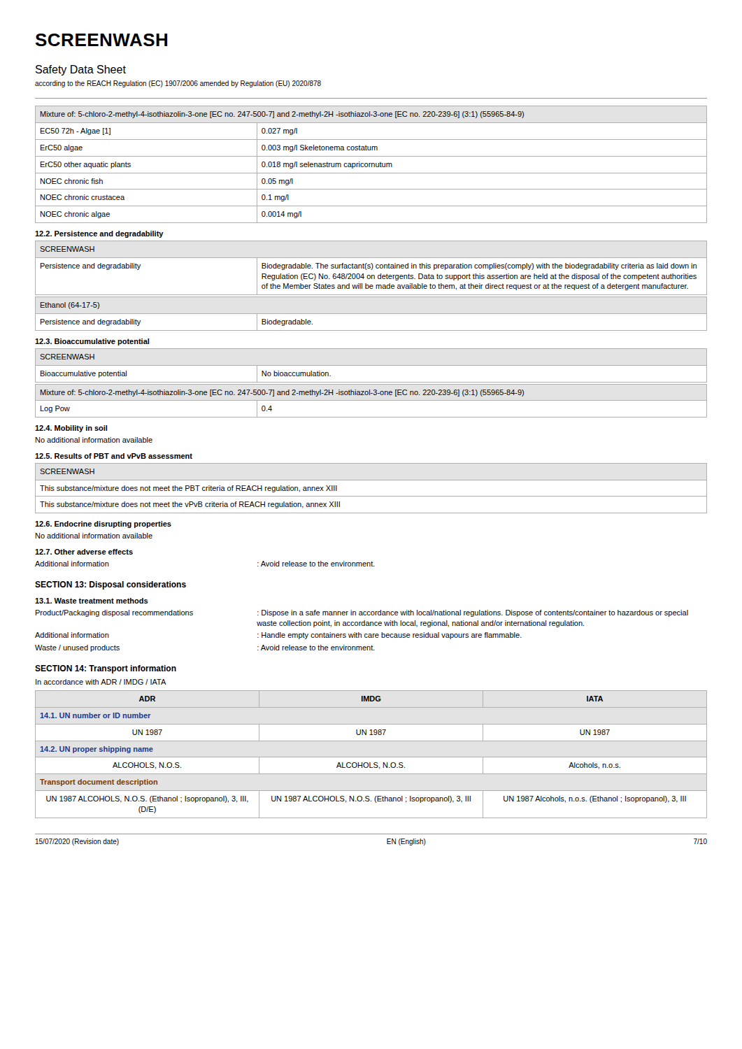SCREENWASH
Safety Data Sheet
according to the REACH Regulation (EC) 1907/2006 amended by Regulation (EU) 2020/878
| Mixture of: 5-chloro-2-methyl-4-isothiazolin-3-one [EC no. 247-500-7] and 2-methyl-2H -isothiazol-3-one [EC no. 220-239-6] (3:1) (55965-84-9) |
| EC50 72h - Algae [1] | 0.027 mg/l |
| ErC50 algae | 0.003 mg/l Skeletonema costatum |
| ErC50 other aquatic plants | 0.018 mg/l selenastrum capricornutum |
| NOEC chronic fish | 0.05 mg/l |
| NOEC chronic crustacea | 0.1 mg/l |
| NOEC chronic algae | 0.0014 mg/l |
12.2. Persistence and degradability
| SCREENWASH |
| Persistence and degradability | Biodegradable. The surfactant(s) contained in this preparation complies(comply) with the biodegradability criteria as laid down in Regulation (EC) No. 648/2004 on detergents. Data to support this assertion are held at the disposal of the competent authorities of the Member States and will be made available to them, at their direct request or at the request of a detergent manufacturer. |
| Ethanol (64-17-5) |
| Persistence and degradability | Biodegradable. |
12.3. Bioaccumulative potential
| SCREENWASH |
| Bioaccumulative potential | No bioaccumulation. |
| Mixture of: 5-chloro-2-methyl-4-isothiazolin-3-one [EC no. 247-500-7] and 2-methyl-2H -isothiazol-3-one [EC no. 220-239-6] (3:1) (55965-84-9) |
| Log Pow | 0.4 |
12.4. Mobility in soil
No additional information available
12.5. Results of PBT and vPvB assessment
| SCREENWASH |
| This substance/mixture does not meet the PBT criteria of REACH regulation, annex XIII |
| This substance/mixture does not meet the vPvB criteria of REACH regulation, annex XIII |
12.6. Endocrine disrupting properties
No additional information available
12.7. Other adverse effects
Additional information
: Avoid release to the environment.
SECTION 13: Disposal considerations
13.1. Waste treatment methods
Product/Packaging disposal recommendations
: Dispose in a safe manner in accordance with local/national regulations. Dispose of contents/container to hazardous or special waste collection point, in accordance with local, regional, national and/or international regulation.
Additional information
: Handle empty containers with care because residual vapours are flammable.
Waste / unused products
: Avoid release to the environment.
SECTION 14: Transport information
In accordance with ADR / IMDG / IATA
| ADR | IMDG | IATA |
| --- | --- | --- |
| 14.1. UN number or ID number |
| UN 1987 | UN 1987 | UN 1987 |
| 14.2. UN proper shipping name |
| ALCOHOLS, N.O.S. | ALCOHOLS, N.O.S. | Alcohols, n.o.s. |
| Transport document description |
| UN 1987 ALCOHOLS, N.O.S. (Ethanol ; Isopropanol), 3, III, (D/E) | UN 1987 ALCOHOLS, N.O.S. (Ethanol ; Isopropanol), 3, III | UN 1987 Alcohols, n.o.s. (Ethanol ; Isopropanol), 3, III |
15/07/2020 (Revision date)
EN (English)
7/10